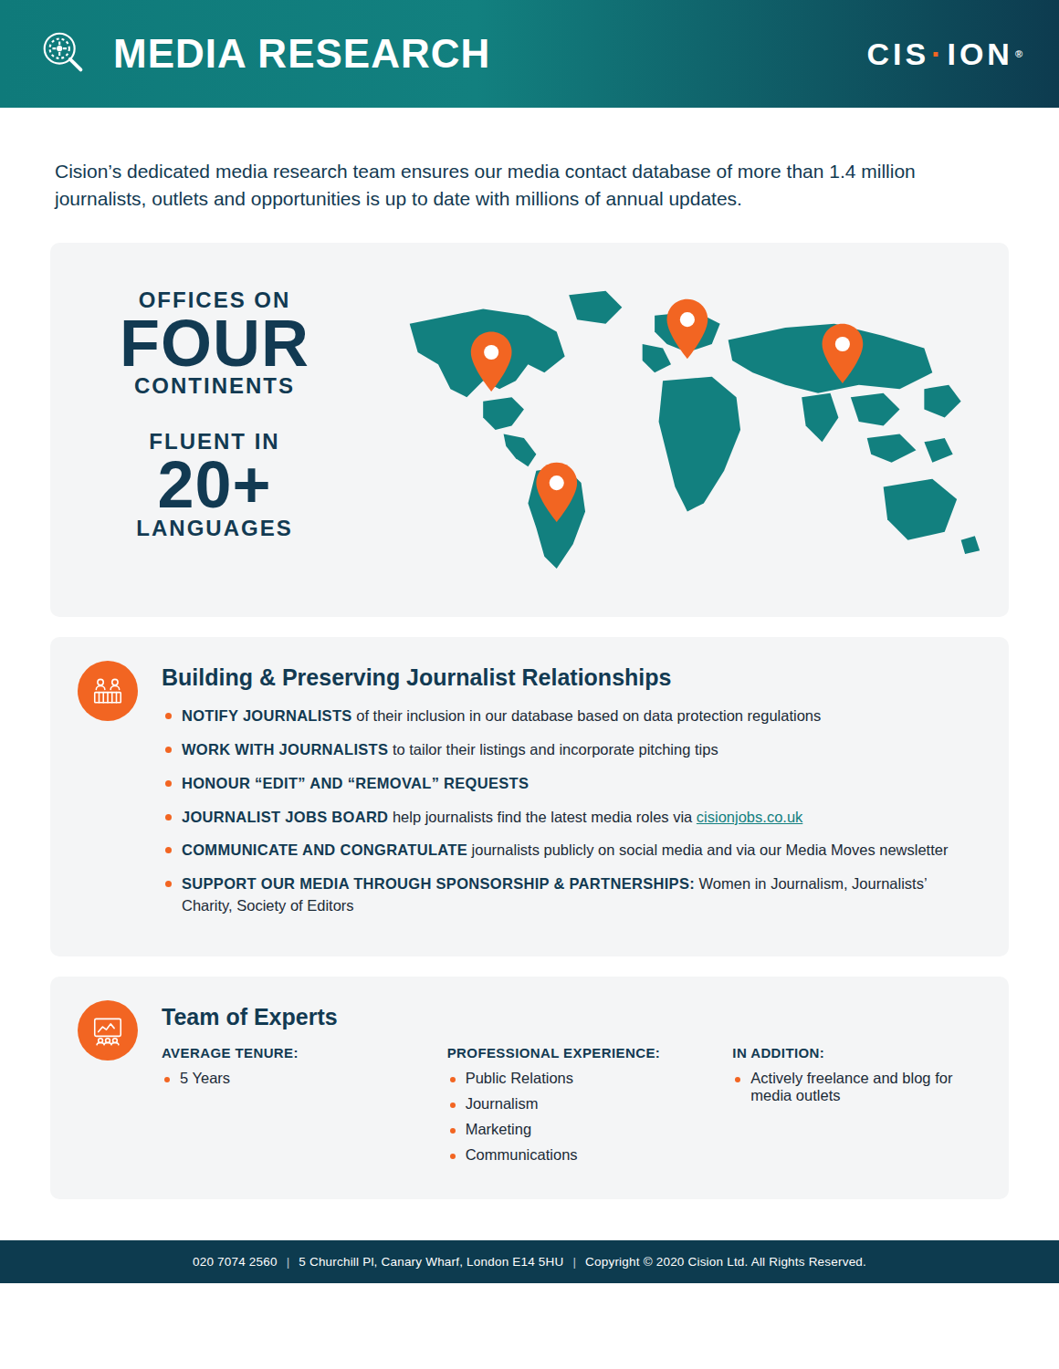Media Research
CIS·ION®
Cision’s dedicated media research team ensures our media contact database of more than 1.4 million journalists, outlets and opportunities is up to date with millions of annual updates.
Offices on
FOUR
Continents
Fluent in
20+
Languages
Building & Preserving Journalist Relationships
Notify journalists of their inclusion in our database based on data protection regulations
Work with journalists to tailor their listings and incorporate pitching tips
Honour “edit” and “removal” requests
Journalist jobs board help journalists find the latest media roles via cisionjobs.co.uk
Communicate and congratulate journalists publicly on social media and via our Media Moves newsletter
Support our media through sponsorship & partnerships: Women in Journalism, Journalists’ Charity, Society of Editors
Team of Experts
Average Tenure:
5 Years
Professional Experience:
Public Relations
Journalism
Marketing
Communications
In Addition:
Actively freelance and blog for media outlets
020 7074 2560 | 5 Churchill Pl, Canary Wharf, London E14 5HU | Copyright © 2020 Cision Ltd. All Rights Reserved.